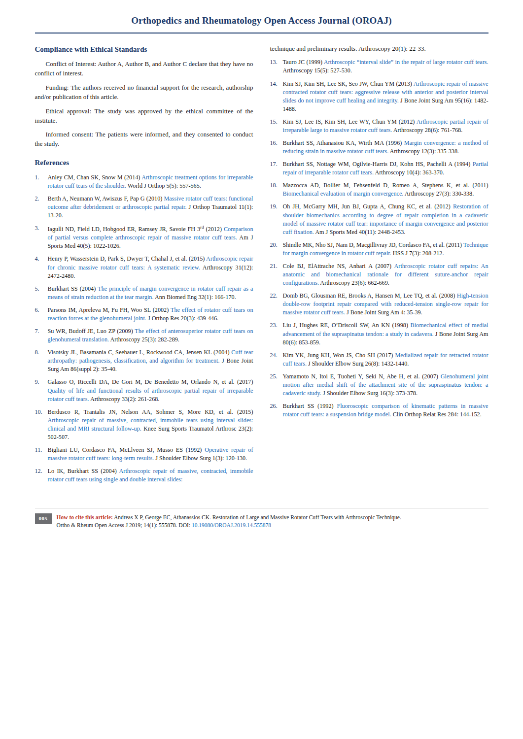Orthopedics and Rheumatology Open Access Journal (OROAJ)
Compliance with Ethical Standards
Conflict of Interest: Author A, Author B, and Author C declare that they have no conflict of interest.
Funding: The authors received no financial support for the research, authorship and/or publication of this article.
Ethical approval: The study was approved by the ethical committee of the institute.
Informed consent: The patients were informed, and they consented to conduct the study.
References
Anley CM, Chan SK, Snow M (2014) Arthroscopic treatment options for irreparable rotator cuff tears of the shoulder. World J Orthop 5(5): 557-565.
Berth A, Neumann W, Awiszus F, Pap G (2010) Massive rotator cuff tears: functional outcome after debridement or arthroscopic partial repair. J Orthop Traumatol 11(1): 13-20.
Iagulli ND, Field LD, Hobgood ER, Ramsey JR, Savoie FH 3rd (2012) Comparison of partial versus complete arthroscopic repair of massive rotator cuff tears. Am J Sports Med 40(5): 1022-1026.
Henry P, Wasserstein D, Park S, Dwyer T, Chahal J, et al. (2015) Arthroscopic repair for chronic massive rotator cuff tears: A systematic review. Arthroscopy 31(12): 2472-2480.
Burkhart SS (2004) The principle of margin convergence in rotator cuff repair as a means of strain reduction at the tear margin. Ann Biomed Eng 32(1): 166-170.
Parsons IM, Apreleva M, Fu FH, Woo SL (2002) The effect of rotator cuff tears on reaction forces at the glenohumeral joint. J Orthop Res 20(3): 439-446.
Su WR, Budoff JE, Luo ZP (2009) The effect of anterosuperior rotator cuff tears on glenohumeral translation. Arthroscopy 25(3): 282-289.
Visotsky JL, Basamania C, Seebauer L, Rockwood CA, Jensen KL (2004) Cuff tear arthropathy: pathogenesis, classification, and algorithm for treatment. J Bone Joint Surg Am 86(suppl 2): 35-40.
Galasso O, Riccelli DA, De Gori M, De Benedetto M, Orlando N, et al. (2017) Quality of life and functional results of arthroscopic partial repair of irreparable rotator cuff tears. Arthroscopy 33(2): 261-268.
Berdusco R, Trantalis JN, Nelson AA, Sohmer S, More KD, et al. (2015) Arthroscopic repair of massive, contracted, immobile tears using interval slides: clinical and MRI structural follow-up. Knee Surg Sports Traumatol Arthrosc 23(2): 502-507.
Bigliani LU, Cordasco FA, McLlveen SJ, Musso ES (1992) Operative repair of massive rotator cuff tears: long-term results. J Shoulder Elbow Surg 1(3): 120-130.
Lo IK, Burkhart SS (2004) Arthroscopic repair of massive, contracted, immobile rotator cuff tears using single and double interval slides:
technique and preliminary results. Arthroscopy 20(1): 22-33.
Tauro JC (1999) Arthroscopic “interval slide” in the repair of large rotator cuff tears. Arthroscopy 15(5): 527-530.
Kim SJ, Kim SH, Lee SK, Seo JW, Chun YM (2013) Arthroscopic repair of massive contracted rotator cuff tears: aggressive release with anterior and posterior interval slides do not improve cuff healing and integrity. J Bone Joint Surg Am 95(16): 1482-1488.
Kim SJ, Lee IS, Kim SH, Lee WY, Chun YM (2012) Arthroscopic partial repair of irreparable large to massive rotator cuff tears. Arthroscopy 28(6): 761-768.
Burkhart SS, Athanasiou KA, Wirth MA (1996) Margin convergence: a method of reducing strain in massive rotator cuff tears. Arthroscopy 12(3): 335-338.
Burkhart SS, Nottage WM, Ogilvie-Harris DJ, Kohn HS, Pachelli A (1994) Partial repair of irreparable rotator cuff tears. Arthroscopy 10(4): 363-370.
Mazzocca AD, Bollier M, Fehsenfeld D, Romeo A, Stephens K, et al. (2011) Biomechanical evaluation of margin convergence. Arthroscopy 27(3): 330-338.
Oh JH, McGarry MH, Jun BJ, Gupta A, Chung KC, et al. (2012) Restoration of shoulder biomechanics according to degree of repair completion in a cadaveric model of massive rotator cuff tear: importance of margin convergence and posterior cuff fixation. Am J Sports Med 40(11): 2448-2453.
Shindle MK, Nho SJ, Nam D, Macgillivray JD, Cordasco FA, et al. (2011) Technique for margin convergence in rotator cuff repair. HSS J 7(3): 208-212.
Cole BJ, ElAttrache NS, Anbari A (2007) Arthroscopic rotator cuff repairs: An anatomic and biomechanical rationale for different suture-anchor repair configurations. Arthroscopy 23(6): 662-669.
Domb BG, Glousman RE, Brooks A, Hansen M, Lee TQ, et al. (2008) High-tension double-row footprint repair compared with reduced-tension single-row repair for massive rotator cuff tears. J Bone Joint Surg Am 4: 35-39.
Liu J, Hughes RE, O’Driscoll SW, An KN (1998) Biomechanical effect of medial advancement of the supraspinatus tendon: a study in cadavera. J Bone Joint Surg Am 80(6): 853-859.
Kim YK, Jung KH, Won JS, Cho SH (2017) Medialized repair for retracted rotator cuff tears. J Shoulder Elbow Surg 26(8): 1432-1440.
Yamamoto N, Itoi E, Tuoheti Y, Seki N, Abe H, et al. (2007) Glenohumeral joint motion after medial shift of the attachment site of the supraspinatus tendon: a cadaveric study. J Shoulder Elbow Surg 16(3): 373-378.
Burkhart SS (1992) Fluoroscopic comparison of kinematic patterns in massive rotator cuff tears: a suspension bridge model. Clin Orthop Relat Res 284: 144-152.
005
How to cite this article: Andreas X P, George EC, Athanassios CK. Restoration of Large and Massive Rotator Cuff Tears with Arthroscopic Technique.
Ortho & Rheum Open Access J 2019; 14(1): 555878. DOI: 10.19080/OROAJ.2019.14.555878